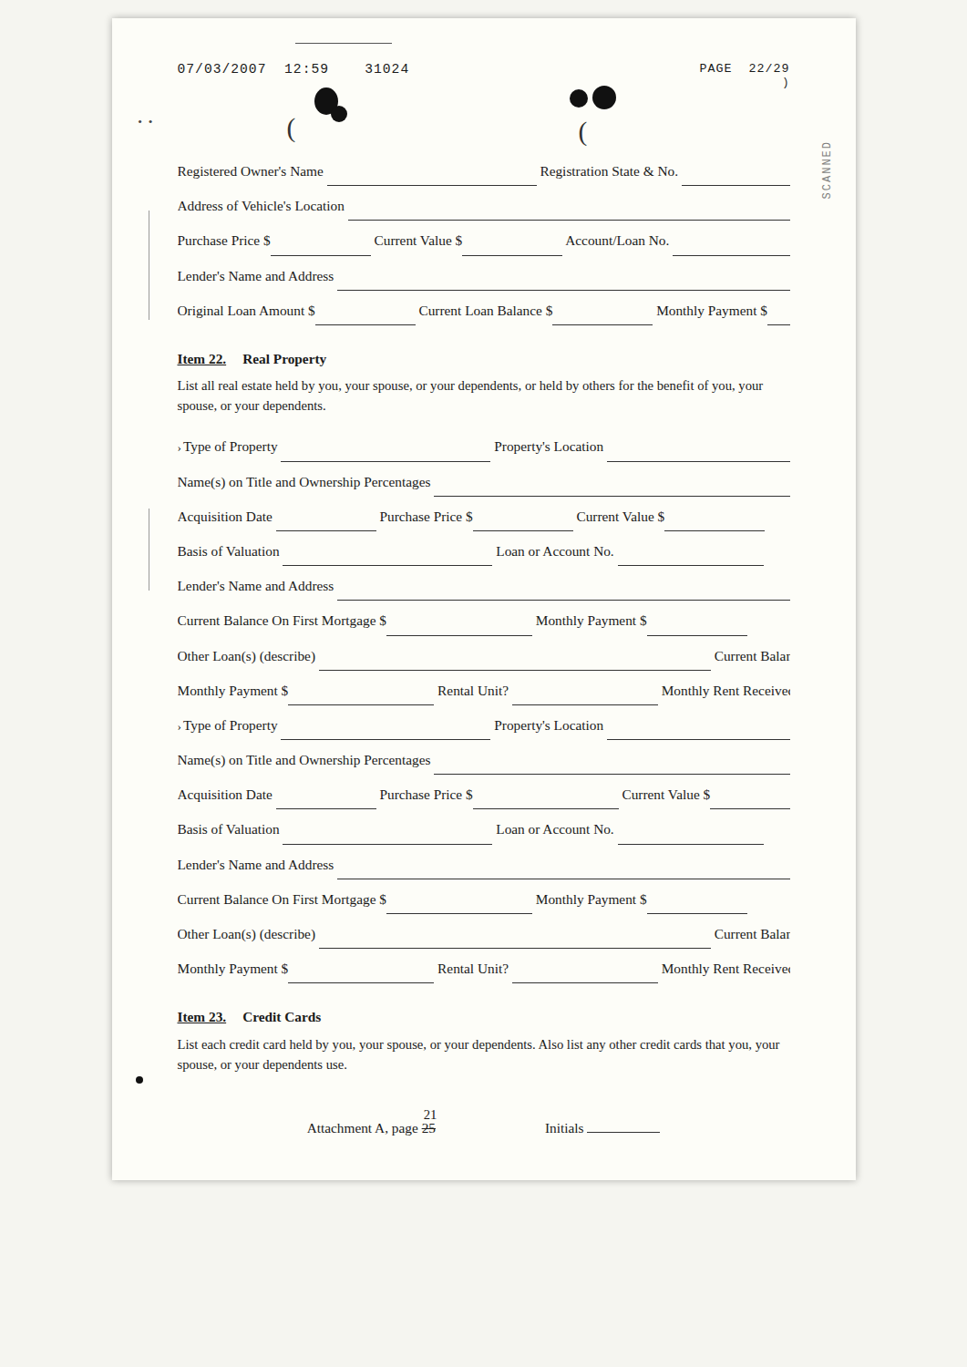07/03/2007 12:59 31024
PAGE 22/29
)
( (
• •
SCANNED
Registered Owner's Name Registration State & No.
Address of Vehicle's Location
Purchase Price $ Current Value $ Account/Loan No.
Lender's Name and Address
Original Loan Amount $ Current Loan Balance $ Monthly Payment $
Item 22. Real Property
List all real estate held by you, your spouse, or your dependents, or held by others for the benefit of you, your spouse, or your dependents.
›Type of Property Property's Location
Name(s) on Title and Ownership Percentages
Acquisition Date Purchase Price $ Current Value $
Basis of Valuation Loan or Account No.
Lender's Name and Address
Current Balance On First Mortgage $ Monthly Payment $
Other Loan(s) (describe) Current Balance $
Monthly Payment $ Rental Unit? Monthly Rent Received $
›Type of Property Property's Location
Name(s) on Title and Ownership Percentages
Acquisition Date Purchase Price $ Current Value $
Basis of Valuation Loan or Account No.
Lender's Name and Address
Current Balance On First Mortgage $ Monthly Payment $
Other Loan(s) (describe) Current Balance $
Monthly Payment $ Rental Unit? Monthly Rent Received $
Item 23. Credit Cards
List each credit card held by you, your spouse, or your dependents. Also list any other credit cards that you, your spouse, or your dependents use.
Attachment A, page 2521
Initials